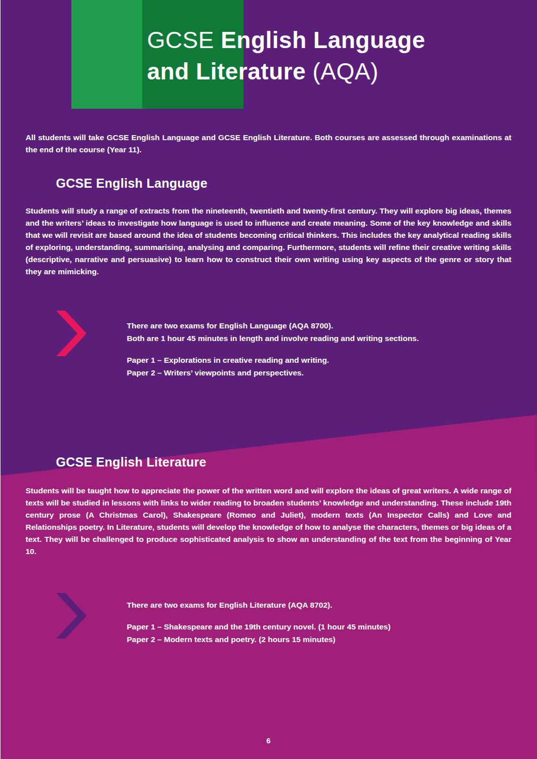GCSE English Language
and Literature (AQA)
All students will take GCSE English Language and GCSE English Literature. Both courses are assessed through examinations at the end of the course (Year 11).
GCSE English Language
Students will study a range of extracts from the nineteenth, twentieth and twenty-first century. They will explore big ideas, themes and the writers’ ideas to investigate how language is used to influence and create meaning. Some of the key knowledge and skills that we will revisit are based around the idea of students becoming critical thinkers. This includes the key analytical reading skills of exploring, understanding, summarising, analysing and comparing. Furthermore, students will refine their creative writing skills (descriptive, narrative and persuasive) to learn how to construct their own writing using key aspects of the genre or story that they are mimicking.
There are two exams for English Language (AQA 8700).
Both are 1 hour 45 minutes in length and involve reading and writing sections. Paper 1 – Explorations in creative reading and writing.
Paper 2 – Writers’ viewpoints and perspectives.
GCSE English Literature
Students will be taught how to appreciate the power of the written word and will explore the ideas of great writers. A wide range of texts will be studied in lessons with links to wider reading to broaden students’ knowledge and understanding. These include 19th century prose (A Christmas Carol), Shakespeare (Romeo and Juliet), modern texts (An Inspector Calls) and Love and Relationships poetry. In Literature, students will develop the knowledge of how to analyse the characters, themes or big ideas of a text. They will be challenged to produce sophisticated analysis to show an understanding of the text from the beginning of Year 10.
There are two exams for English Literature (AQA 8702). Paper 1 – Shakespeare and the 19th century novel. (1 hour 45 minutes)
Paper 2 – Modern texts and poetry. (2 hours 15 minutes)
6